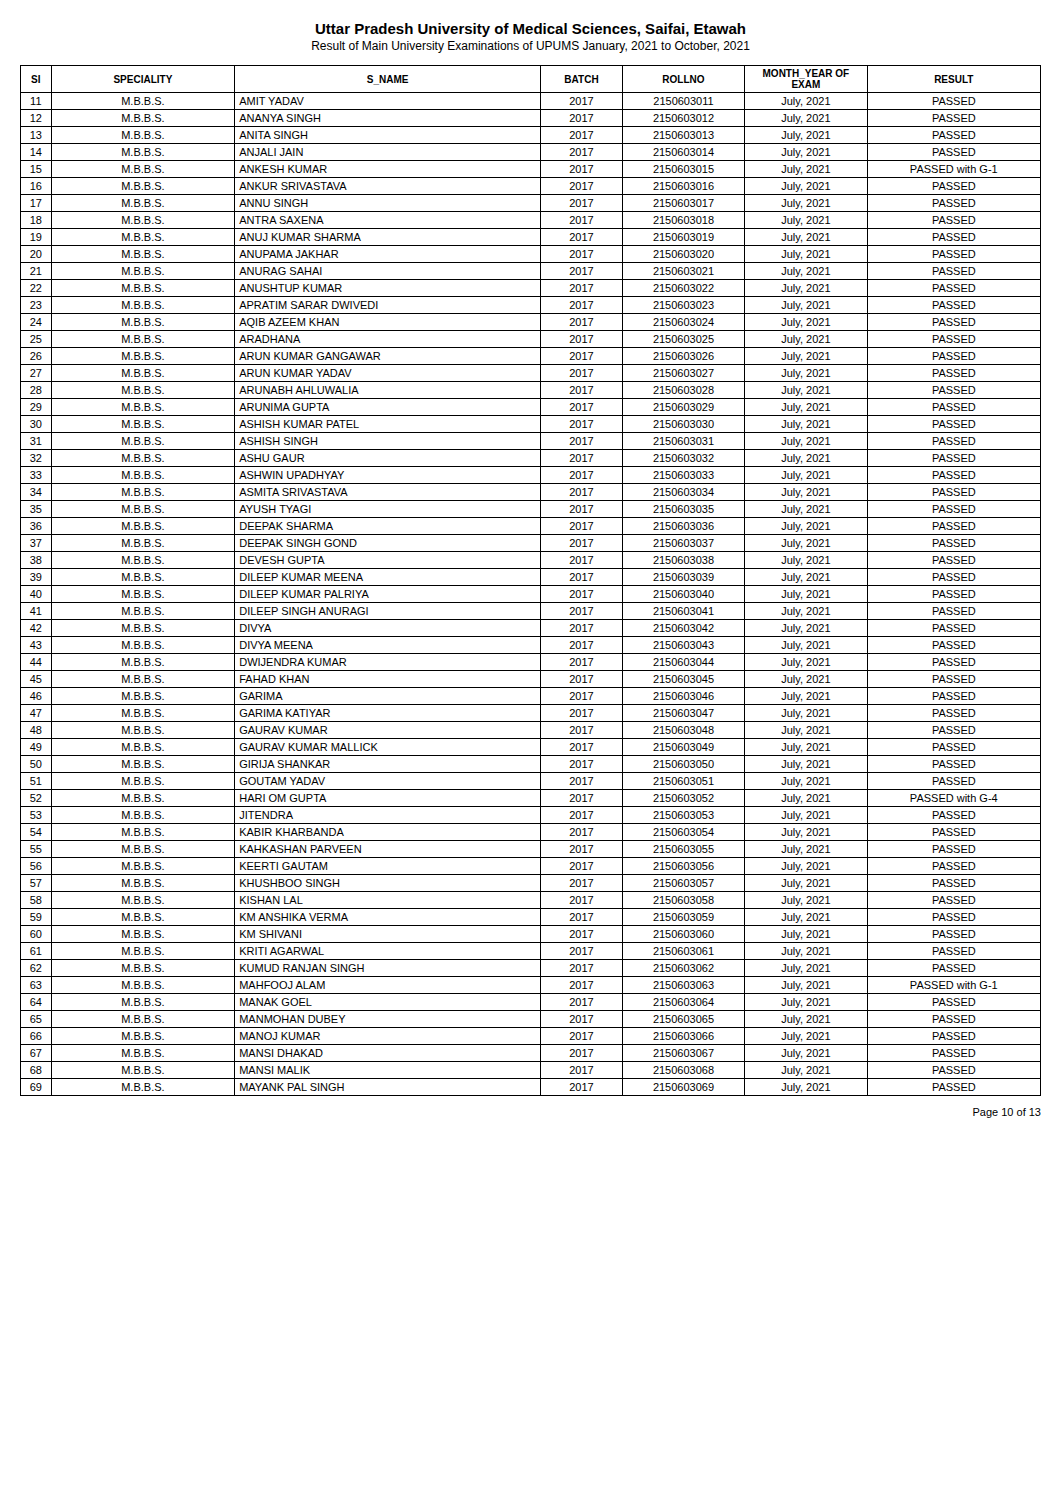Uttar Pradesh University of Medical Sciences, Saifai, Etawah
Result of Main University Examinations of UPUMS January, 2021 to October, 2021
| SI | SPECIALITY | S_NAME | BATCH | ROLLNO | MONTH_YEAR OF EXAM | RESULT |
| --- | --- | --- | --- | --- | --- | --- |
| 11 | M.B.B.S. | AMIT YADAV | 2017 | 2150603011 | July, 2021 | PASSED |
| 12 | M.B.B.S. | ANANYA SINGH | 2017 | 2150603012 | July, 2021 | PASSED |
| 13 | M.B.B.S. | ANITA SINGH | 2017 | 2150603013 | July, 2021 | PASSED |
| 14 | M.B.B.S. | ANJALI JAIN | 2017 | 2150603014 | July, 2021 | PASSED |
| 15 | M.B.B.S. | ANKESH KUMAR | 2017 | 2150603015 | July, 2021 | PASSED with G-1 |
| 16 | M.B.B.S. | ANKUR SRIVASTAVA | 2017 | 2150603016 | July, 2021 | PASSED |
| 17 | M.B.B.S. | ANNU SINGH | 2017 | 2150603017 | July, 2021 | PASSED |
| 18 | M.B.B.S. | ANTRA SAXENA | 2017 | 2150603018 | July, 2021 | PASSED |
| 19 | M.B.B.S. | ANUJ KUMAR SHARMA | 2017 | 2150603019 | July, 2021 | PASSED |
| 20 | M.B.B.S. | ANUPAMA JAKHAR | 2017 | 2150603020 | July, 2021 | PASSED |
| 21 | M.B.B.S. | ANURAG SAHAI | 2017 | 2150603021 | July, 2021 | PASSED |
| 22 | M.B.B.S. | ANUSHTUP KUMAR | 2017 | 2150603022 | July, 2021 | PASSED |
| 23 | M.B.B.S. | APRATIM SARAR DWIVEDI | 2017 | 2150603023 | July, 2021 | PASSED |
| 24 | M.B.B.S. | AQIB AZEEM KHAN | 2017 | 2150603024 | July, 2021 | PASSED |
| 25 | M.B.B.S. | ARADHANA | 2017 | 2150603025 | July, 2021 | PASSED |
| 26 | M.B.B.S. | ARUN KUMAR GANGAWAR | 2017 | 2150603026 | July, 2021 | PASSED |
| 27 | M.B.B.S. | ARUN KUMAR YADAV | 2017 | 2150603027 | July, 2021 | PASSED |
| 28 | M.B.B.S. | ARUNABH AHLUWALIA | 2017 | 2150603028 | July, 2021 | PASSED |
| 29 | M.B.B.S. | ARUNIMA GUPTA | 2017 | 2150603029 | July, 2021 | PASSED |
| 30 | M.B.B.S. | ASHISH KUMAR PATEL | 2017 | 2150603030 | July, 2021 | PASSED |
| 31 | M.B.B.S. | ASHISH SINGH | 2017 | 2150603031 | July, 2021 | PASSED |
| 32 | M.B.B.S. | ASHU GAUR | 2017 | 2150603032 | July, 2021 | PASSED |
| 33 | M.B.B.S. | ASHWIN UPADHYAY | 2017 | 2150603033 | July, 2021 | PASSED |
| 34 | M.B.B.S. | ASMITA SRIVASTAVA | 2017 | 2150603034 | July, 2021 | PASSED |
| 35 | M.B.B.S. | AYUSH TYAGI | 2017 | 2150603035 | July, 2021 | PASSED |
| 36 | M.B.B.S. | DEEPAK SHARMA | 2017 | 2150603036 | July, 2021 | PASSED |
| 37 | M.B.B.S. | DEEPAK SINGH GOND | 2017 | 2150603037 | July, 2021 | PASSED |
| 38 | M.B.B.S. | DEVESH GUPTA | 2017 | 2150603038 | July, 2021 | PASSED |
| 39 | M.B.B.S. | DILEEP KUMAR MEENA | 2017 | 2150603039 | July, 2021 | PASSED |
| 40 | M.B.B.S. | DILEEP KUMAR PALRIYA | 2017 | 2150603040 | July, 2021 | PASSED |
| 41 | M.B.B.S. | DILEEP SINGH ANURAGI | 2017 | 2150603041 | July, 2021 | PASSED |
| 42 | M.B.B.S. | DIVYA | 2017 | 2150603042 | July, 2021 | PASSED |
| 43 | M.B.B.S. | DIVYA MEENA | 2017 | 2150603043 | July, 2021 | PASSED |
| 44 | M.B.B.S. | DWIJENDRA KUMAR | 2017 | 2150603044 | July, 2021 | PASSED |
| 45 | M.B.B.S. | FAHAD KHAN | 2017 | 2150603045 | July, 2021 | PASSED |
| 46 | M.B.B.S. | GARIMA | 2017 | 2150603046 | July, 2021 | PASSED |
| 47 | M.B.B.S. | GARIMA KATIYAR | 2017 | 2150603047 | July, 2021 | PASSED |
| 48 | M.B.B.S. | GAURAV KUMAR | 2017 | 2150603048 | July, 2021 | PASSED |
| 49 | M.B.B.S. | GAURAV KUMAR MALLICK | 2017 | 2150603049 | July, 2021 | PASSED |
| 50 | M.B.B.S. | GIRIJA SHANKAR | 2017 | 2150603050 | July, 2021 | PASSED |
| 51 | M.B.B.S. | GOUTAM YADAV | 2017 | 2150603051 | July, 2021 | PASSED |
| 52 | M.B.B.S. | HARI OM GUPTA | 2017 | 2150603052 | July, 2021 | PASSED with G-4 |
| 53 | M.B.B.S. | JITENDRA | 2017 | 2150603053 | July, 2021 | PASSED |
| 54 | M.B.B.S. | KABIR KHARBANDA | 2017 | 2150603054 | July, 2021 | PASSED |
| 55 | M.B.B.S. | KAHKASHAN PARVEEN | 2017 | 2150603055 | July, 2021 | PASSED |
| 56 | M.B.B.S. | KEERTI GAUTAM | 2017 | 2150603056 | July, 2021 | PASSED |
| 57 | M.B.B.S. | KHUSHBOO SINGH | 2017 | 2150603057 | July, 2021 | PASSED |
| 58 | M.B.B.S. | KISHAN LAL | 2017 | 2150603058 | July, 2021 | PASSED |
| 59 | M.B.B.S. | KM ANSHIKA VERMA | 2017 | 2150603059 | July, 2021 | PASSED |
| 60 | M.B.B.S. | KM SHIVANI | 2017 | 2150603060 | July, 2021 | PASSED |
| 61 | M.B.B.S. | KRITI AGARWAL | 2017 | 2150603061 | July, 2021 | PASSED |
| 62 | M.B.B.S. | KUMUD RANJAN SINGH | 2017 | 2150603062 | July, 2021 | PASSED |
| 63 | M.B.B.S. | MAHFOOJ ALAM | 2017 | 2150603063 | July, 2021 | PASSED with G-1 |
| 64 | M.B.B.S. | MANAK GOEL | 2017 | 2150603064 | July, 2021 | PASSED |
| 65 | M.B.B.S. | MANMOHAN DUBEY | 2017 | 2150603065 | July, 2021 | PASSED |
| 66 | M.B.B.S. | MANOJ KUMAR | 2017 | 2150603066 | July, 2021 | PASSED |
| 67 | M.B.B.S. | MANSI DHAKAD | 2017 | 2150603067 | July, 2021 | PASSED |
| 68 | M.B.B.S. | MANSI MALIK | 2017 | 2150603068 | July, 2021 | PASSED |
| 69 | M.B.B.S. | MAYANK PAL SINGH | 2017 | 2150603069 | July, 2021 | PASSED |
Page 10 of 13